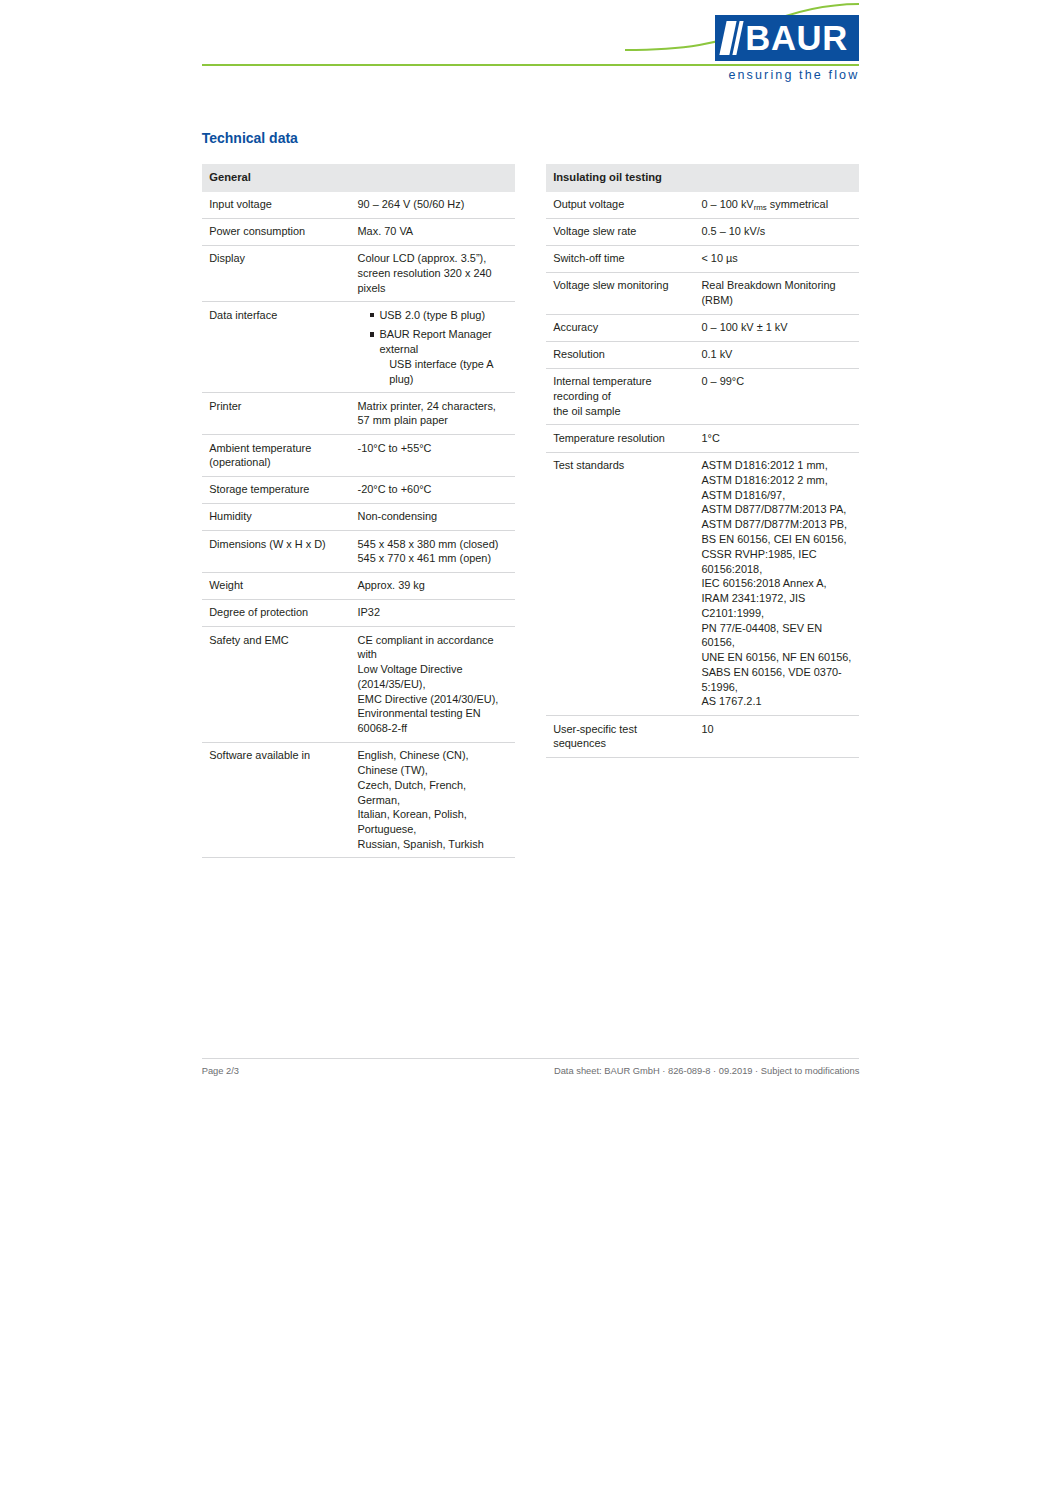BAUR
ensuring the flow
Technical data
General
| Input voltage | 90 – 264 V (50/60 Hz) |
| Power consumption | Max. 70 VA |
| Display | Colour LCD (approx. 3.5”), screen resolution 320 x 240 pixels |
| Data interface | USB 2.0 (type B plug) BAUR Report Manager external USB interface (type A plug) |
| Printer | Matrix printer, 24 characters, 57 mm plain paper |
| Ambient temperature (operational) | -10°C to +55°C |
| Storage temperature | -20°C to +60°C |
| Humidity | Non-condensing |
| Dimensions (W x H x D) | 545 x 458 x 380 mm (closed) 545 x 770 x 461 mm (open) |
| Weight | Approx. 39 kg |
| Degree of protection | IP32 |
| Safety and EMC | CE compliant in accordance with Low Voltage Directive (2014/35/EU), EMC Directive (2014/30/EU), Environmental testing EN 60068-2-ff |
| Software available in | English, Chinese (CN), Chinese (TW), Czech, Dutch, French, German, Italian, Korean, Polish, Portuguese, Russian, Spanish, Turkish |
Insulating oil testing
| Output voltage | 0 – 100 kV rms symmetrical |
| Voltage slew rate | 0.5 – 10 kV/s |
| Switch-off time | < 10 µs |
| Voltage slew monitoring | Real Breakdown Monitoring (RBM) |
| Accuracy | 0 – 100 kV ± 1 kV |
| Resolution | 0.1 kV |
| Internal temperature recording of the oil sample | 0 – 99°C |
| Temperature resolution | 1°C |
| Test standards | ASTM D1816:2012 1 mm, ASTM D1816:2012 2 mm, ASTM D1816/97, ASTM D877/D877M:2013 PA, ASTM D877/D877M:2013 PB, BS EN 60156, CEI EN 60156, CSSR RVHP:1985, IEC 60156:2018, IEC 60156:2018 Annex A, IRAM 2341:1972, JIS C2101:1999, PN 77/E-04408, SEV EN 60156, UNE EN 60156, NF EN 60156, SABS EN 60156, VDE 0370-5:1996, AS 1767.2.1 |
| User-specific test sequences | 10 |
Page 2/3
Data sheet: BAUR GmbH · 826-089-8 · 09.2019 · Subject to modifications